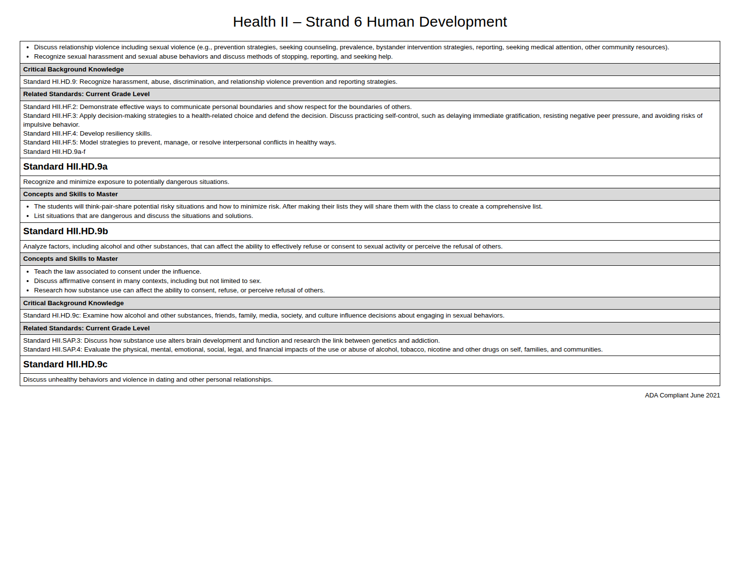Health II – Strand 6 Human Development
| Discuss relationship violence including sexual violence (e.g., prevention strategies, seeking counseling, prevalence, bystander intervention strategies, reporting, seeking medical attention, other community resources). Recognize sexual harassment and sexual abuse behaviors and discuss methods of stopping, reporting, and seeking help. |
| Critical Background Knowledge |
| Standard HI.HD.9: Recognize harassment, abuse, discrimination, and relationship violence prevention and reporting strategies. |
| Related Standards: Current Grade Level |
| Standard HII.HF.2: Demonstrate effective ways to communicate personal boundaries and show respect for the boundaries of others. Standard HII.HF.3: Apply decision-making strategies to a health-related choice and defend the decision. Discuss practicing self-control, such as delaying immediate gratification, resisting negative peer pressure, and avoiding risks of impulsive behavior. Standard HII.HF.4: Develop resiliency skills. Standard HII.HF.5: Model strategies to prevent, manage, or resolve interpersonal conflicts in healthy ways. Standard HII.HD.9a-f |
| Standard HII.HD.9a |
| Recognize and minimize exposure to potentially dangerous situations. |
| Concepts and Skills to Master |
| The students will think-pair-share potential risky situations and how to minimize risk. After making their lists they will share them with the class to create a comprehensive list. List situations that are dangerous and discuss the situations and solutions. |
| Standard HII.HD.9b |
| Analyze factors, including alcohol and other substances, that can affect the ability to effectively refuse or consent to sexual activity or perceive the refusal of others. |
| Concepts and Skills to Master |
| Teach the law associated to consent under the influence. Discuss affirmative consent in many contexts, including but not limited to sex. Research how substance use can affect the ability to consent, refuse, or perceive refusal of others. |
| Critical Background Knowledge |
| Standard HI.HD.9c: Examine how alcohol and other substances, friends, family, media, society, and culture influence decisions about engaging in sexual behaviors. |
| Related Standards: Current Grade Level |
| Standard HII.SAP.3: Discuss how substance use alters brain development and function and research the link between genetics and addiction. Standard HII.SAP.4: Evaluate the physical, mental, emotional, social, legal, and financial impacts of the use or abuse of alcohol, tobacco, nicotine and other drugs on self, families, and communities. |
| Standard HII.HD.9c |
| Discuss unhealthy behaviors and violence in dating and other personal relationships. |
ADA Compliant June 2021